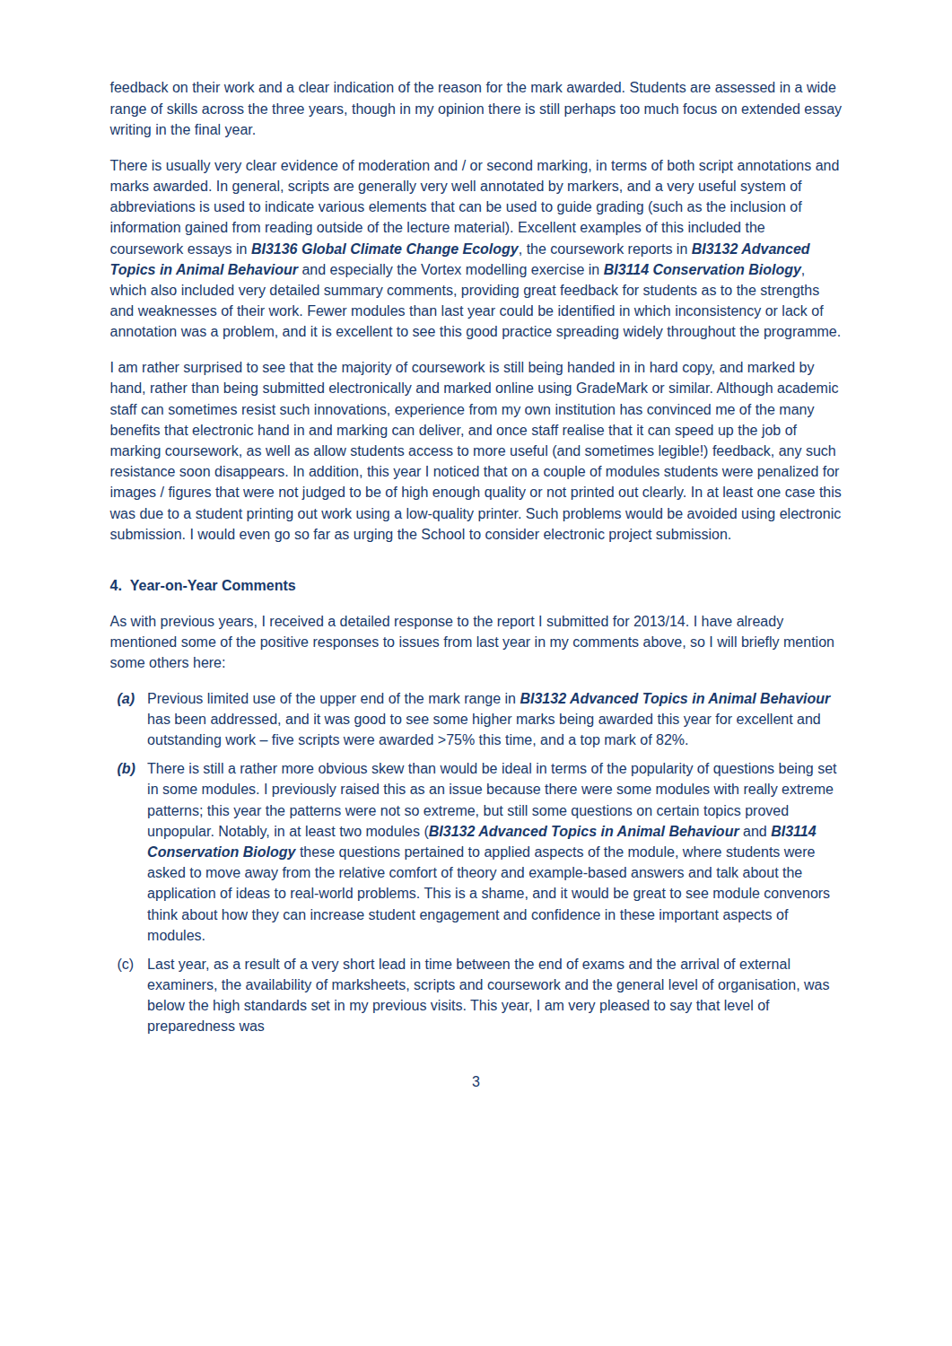feedback on their work and a clear indication of the reason for the mark awarded. Students are assessed in a wide range of skills across the three years, though in my opinion there is still perhaps too much focus on extended essay writing in the final year.
There is usually very clear evidence of moderation and / or second marking, in terms of both script annotations and marks awarded. In general, scripts are generally very well annotated by markers, and a very useful system of abbreviations is used to indicate various elements that can be used to guide grading (such as the inclusion of information gained from reading outside of the lecture material). Excellent examples of this included the coursework essays in BI3136 Global Climate Change Ecology, the coursework reports in BI3132 Advanced Topics in Animal Behaviour and especially the Vortex modelling exercise in BI3114 Conservation Biology, which also included very detailed summary comments, providing great feedback for students as to the strengths and weaknesses of their work. Fewer modules than last year could be identified in which inconsistency or lack of annotation was a problem, and it is excellent to see this good practice spreading widely throughout the programme.
I am rather surprised to see that the majority of coursework is still being handed in in hard copy, and marked by hand, rather than being submitted electronically and marked online using GradeMark or similar. Although academic staff can sometimes resist such innovations, experience from my own institution has convinced me of the many benefits that electronic hand in and marking can deliver, and once staff realise that it can speed up the job of marking coursework, as well as allow students access to more useful (and sometimes legible!) feedback, any such resistance soon disappears. In addition, this year I noticed that on a couple of modules students were penalized for images / figures that were not judged to be of high enough quality or not printed out clearly. In at least one case this was due to a student printing out work using a low-quality printer. Such problems would be avoided using electronic submission. I would even go so far as urging the School to consider electronic project submission.
4. Year-on-Year Comments
As with previous years, I received a detailed response to the report I submitted for 2013/14. I have already mentioned some of the positive responses to issues from last year in my comments above, so I will briefly mention some others here:
(a) Previous limited use of the upper end of the mark range in BI3132 Advanced Topics in Animal Behaviour has been addressed, and it was good to see some higher marks being awarded this year for excellent and outstanding work – five scripts were awarded >75% this time, and a top mark of 82%.
(b) There is still a rather more obvious skew than would be ideal in terms of the popularity of questions being set in some modules. I previously raised this as an issue because there were some modules with really extreme patterns; this year the patterns were not so extreme, but still some questions on certain topics proved unpopular. Notably, in at least two modules (BI3132 Advanced Topics in Animal Behaviour and BI3114 Conservation Biology these questions pertained to applied aspects of the module, where students were asked to move away from the relative comfort of theory and example-based answers and talk about the application of ideas to real-world problems. This is a shame, and it would be great to see module convenors think about how they can increase student engagement and confidence in these important aspects of modules.
(c) Last year, as a result of a very short lead in time between the end of exams and the arrival of external examiners, the availability of marksheets, scripts and coursework and the general level of organisation, was below the high standards set in my previous visits. This year, I am very pleased to say that level of preparedness was
3